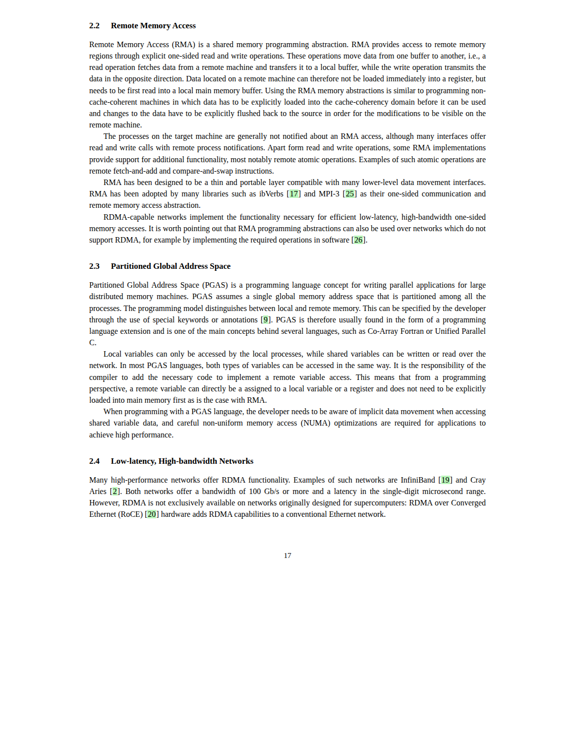2.2 Remote Memory Access
Remote Memory Access (RMA) is a shared memory programming abstraction. RMA provides access to remote memory regions through explicit one-sided read and write operations. These operations move data from one buffer to another, i.e., a read operation fetches data from a remote machine and transfers it to a local buffer, while the write operation transmits the data in the opposite direction. Data located on a remote machine can therefore not be loaded immediately into a register, but needs to be first read into a local main memory buffer. Using the RMA memory abstractions is similar to programming non-cache-coherent machines in which data has to be explicitly loaded into the cache-coherency domain before it can be used and changes to the data have to be explicitly flushed back to the source in order for the modifications to be visible on the remote machine.
The processes on the target machine are generally not notified about an RMA access, although many interfaces offer read and write calls with remote process notifications. Apart form read and write operations, some RMA implementations provide support for additional functionality, most notably remote atomic operations. Examples of such atomic operations are remote fetch-and-add and compare-and-swap instructions.
RMA has been designed to be a thin and portable layer compatible with many lower-level data movement interfaces. RMA has been adopted by many libraries such as ibVerbs [17] and MPI-3 [25] as their one-sided communication and remote memory access abstraction.
RDMA-capable networks implement the functionality necessary for efficient low-latency, high-bandwidth one-sided memory accesses. It is worth pointing out that RMA programming abstractions can also be used over networks which do not support RDMA, for example by implementing the required operations in software [26].
2.3 Partitioned Global Address Space
Partitioned Global Address Space (PGAS) is a programming language concept for writing parallel applications for large distributed memory machines. PGAS assumes a single global memory address space that is partitioned among all the processes. The programming model distinguishes between local and remote memory. This can be specified by the developer through the use of special keywords or annotations [9]. PGAS is therefore usually found in the form of a programming language extension and is one of the main concepts behind several languages, such as Co-Array Fortran or Unified Parallel C.
Local variables can only be accessed by the local processes, while shared variables can be written or read over the network. In most PGAS languages, both types of variables can be accessed in the same way. It is the responsibility of the compiler to add the necessary code to implement a remote variable access. This means that from a programming perspective, a remote variable can directly be a assigned to a local variable or a register and does not need to be explicitly loaded into main memory first as is the case with RMA.
When programming with a PGAS language, the developer needs to be aware of implicit data movement when accessing shared variable data, and careful non-uniform memory access (NUMA) optimizations are required for applications to achieve high performance.
2.4 Low-latency, High-bandwidth Networks
Many high-performance networks offer RDMA functionality. Examples of such networks are InfiniBand [19] and Cray Aries [2]. Both networks offer a bandwidth of 100 Gb/s or more and a latency in the single-digit microsecond range. However, RDMA is not exclusively available on networks originally designed for supercomputers: RDMA over Converged Ethernet (RoCE) [20] hardware adds RDMA capabilities to a conventional Ethernet network.
17